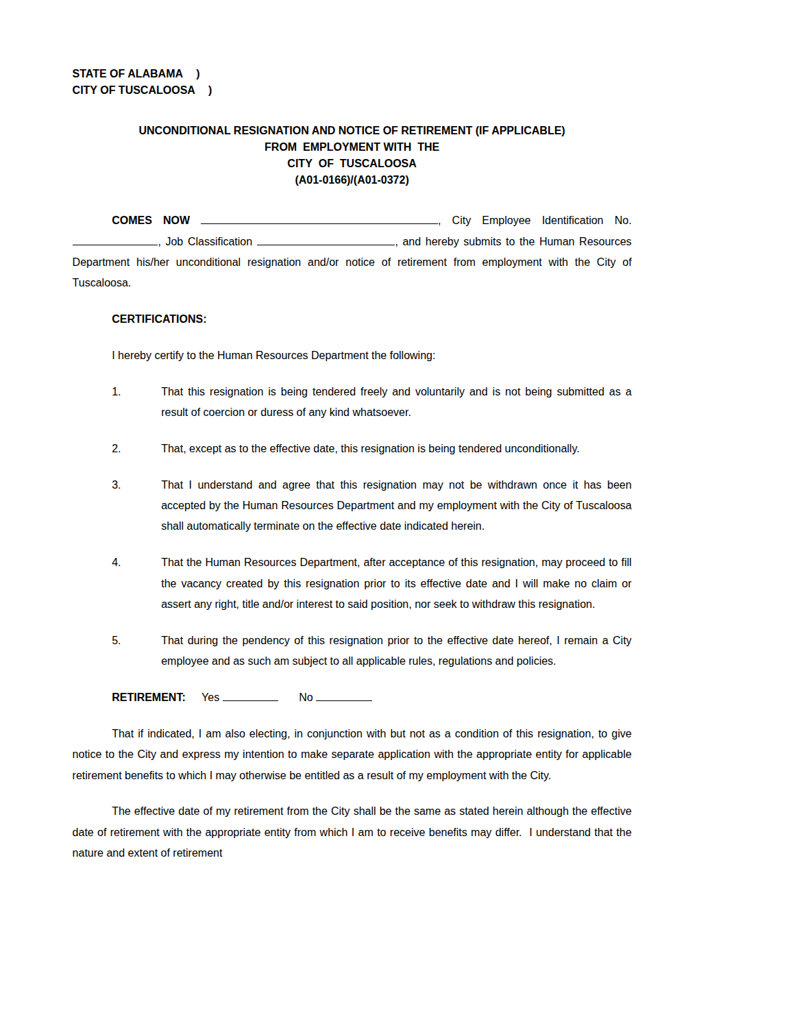STATE OF ALABAMA)
CITY OF TUSCALOOSA)
UNCONDITIONAL RESIGNATION AND NOTICE OF RETIREMENT (IF APPLICABLE) FROM EMPLOYMENT WITH THE
CITY OF TUSCALOOSA
(A01-0166)/(A01-0372)
COMES NOW , City Employee Identification No. , Job Classification , and hereby submits to the Human Resources Department his/her unconditional resignation and/or notice of retirement from employment with the City of Tuscaloosa.
CERTIFICATIONS:
I hereby certify to the Human Resources Department the following:
1. That this resignation is being tendered freely and voluntarily and is not being submitted as a result of coercion or duress of any kind whatsoever.
2. That, except as to the effective date, this resignation is being tendered unconditionally.
3. That I understand and agree that this resignation may not be withdrawn once it has been accepted by the Human Resources Department and my employment with the City of Tuscaloosa shall automatically terminate on the effective date indicated herein.
4. That the Human Resources Department, after acceptance of this resignation, may proceed to fill the vacancy created by this resignation prior to its effective date and I will make no claim or assert any right, title and/or interest to said position, nor seek to withdraw this resignation.
5. That during the pendency of this resignation prior to the effective date hereof, I remain a City employee and as such am subject to all applicable rules, regulations and policies.
RETIREMENT: Yes No
That if indicated, I am also electing, in conjunction with but not as a condition of this resignation, to give notice to the City and express my intention to make separate application with the appropriate entity for applicable retirement benefits to which I may otherwise be entitled as a result of my employment with the City.
The effective date of my retirement from the City shall be the same as stated herein although the effective date of retirement with the appropriate entity from which I am to receive benefits may differ. I understand that the nature and extent of retirement